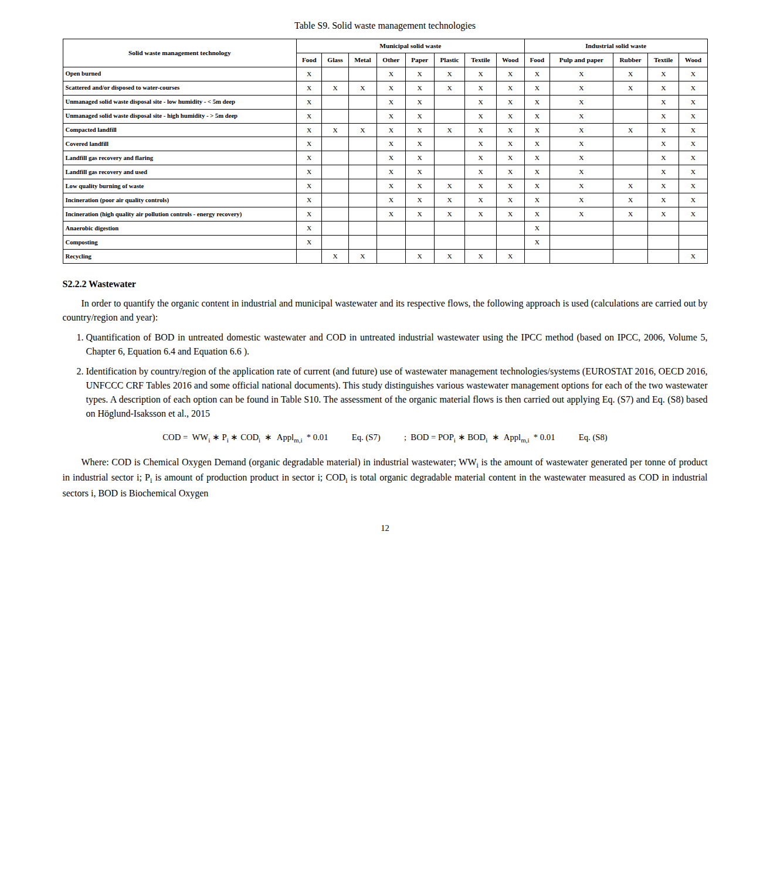Table S9. Solid waste management technologies
| Solid waste management technology | Municipal solid waste | Industrial solid waste |
| --- | --- | --- |
| Food | Glass | Metal | Other | Paper | Plastic | Textile | Wood | Food | Pulp and paper | Rubber | Textile | Wood |
| Open burned | X | | | X | X | X | X | X | X | X | X | X | X |
| Scattered and/or disposed to water-courses | X | X | X | X | X | X | X | X | X | X | X | X | X |
| Unmanaged solid waste disposal site - low humidity - < 5m deep | X | | | X | X | | X | X | X | X | | X | X |
| Unmanaged solid waste disposal site - high humidity - > 5m deep | X | | | X | X | | X | X | X | X | | X | X |
| Compacted landfill | X | X | X | X | X | X | X | X | X | X | X | X | X |
| Covered landfill | X | | | X | X | | X | X | X | X | | X | X |
| Landfill gas recovery and flaring | X | | | X | X | | X | X | X | X | | X | X |
| Landfill gas recovery and used | X | | | X | X | | X | X | X | X | | X | X |
| Low quality burning of waste | X | | | X | X | X | X | X | X | X | X | X | X |
| Incineration (poor air quality controls) | X | | | X | X | X | X | X | X | X | X | X | X |
| Incineration (high quality air pollution controls - energy recovery) | X | | | X | X | X | X | X | X | X | X | X | X |
| Anaerobic digestion | X | | | | | | | | X | | | | |
| Composting | X | | | | | | | | X | | | | |
| Recycling | | X | X | | X | X | X | X | | | | | X |
S2.2.2 Wastewater
In order to quantify the organic content in industrial and municipal wastewater and its respective flows, the following approach is used (calculations are carried out by country/region and year):
Quantification of BOD in untreated domestic wastewater and COD in untreated industrial wastewater using the IPCC method (based on IPCC, 2006, Volume 5, Chapter 6, Equation 6.4 and Equation 6.6 ).
Identification by country/region of the application rate of current (and future) use of wastewater management technologies/systems (EUROSTAT 2016, OECD 2016, UNFCCC CRF Tables 2016 and some official national documents). This study distinguishes various wastewater management options for each of the two wastewater types. A description of each option can be found in Table S10. The assessment of the organic material flows is then carried out applying Eq. (S7) and Eq. (S8) based on Höglund-Isaksson et al., 2015
COD = WWi ∗ Pi ∗ CODi ∗ Applm,i * 0.01 Eq. (S7) ; BOD = POPi ∗ BODi ∗ Applm,i * 0.01 Eq. (S8)
Where: COD is Chemical Oxygen Demand (organic degradable material) in industrial wastewater; WWi is the amount of wastewater generated per tonne of product in industrial sector i; Pi is amount of production product in sector i; CODi is total organic degradable material content in the wastewater measured as COD in industrial sectors i, BOD is Biochemical Oxygen
12